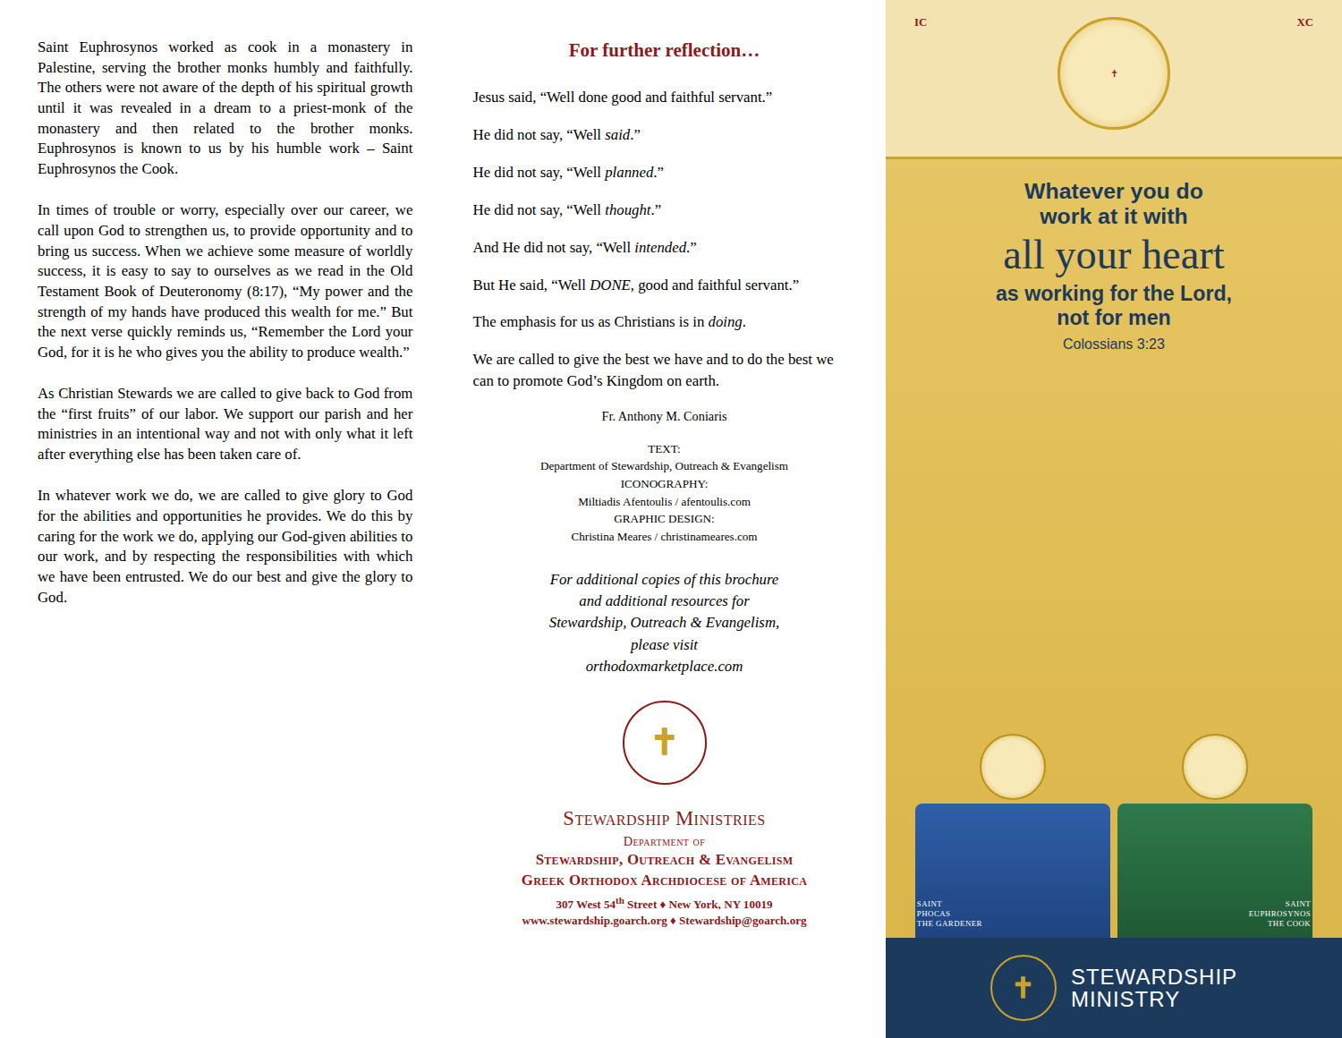Saint Euphrosynos worked as cook in a monastery in Palestine, serving the brother monks humbly and faithfully. The others were not aware of the depth of his spiritual growth until it was revealed in a dream to a priest-monk of the monastery and then related to the brother monks. Euphrosynos is known to us by his humble work – Saint Euphrosynos the Cook.
In times of trouble or worry, especially over our career, we call upon God to strengthen us, to provide opportunity and to bring us success. When we achieve some measure of worldly success, it is easy to say to ourselves as we read in the Old Testament Book of Deuteronomy (8:17), “My power and the strength of my hands have produced this wealth for me.” But the next verse quickly reminds us, “Remember the Lord your God, for it is he who gives you the ability to produce wealth.”
As Christian Stewards we are called to give back to God from the “first fruits” of our labor. We support our parish and her ministries in an intentional way and not with only what it left after everything else has been taken care of.
In whatever work we do, we are called to give glory to God for the abilities and opportunities he provides. We do this by caring for the work we do, applying our God-given abilities to our work, and by respecting the responsibilities with which we have been entrusted. We do our best and give the glory to God.
For further reflection…
Jesus said, “Well done good and faithful servant.”
He did not say, “Well said.”
He did not say, “Well planned.”
He did not say, “Well thought.”
And He did not say, “Well intended.”
But He said, “Well DONE, good and faithful servant.”
The emphasis for us as Christians is in doing.
We are called to give the best we have and to do the best we can to promote God’s Kingdom on earth.
Fr. Anthony M. Coniaris
TEXT:
Department of Stewardship, Outreach & Evangelism
ICONOGRAPHY:
Miltiadis Afentoulis / afentoulis.com
GRAPHIC DESIGN:
Christina Meares / christinameares.com
For additional copies of this brochure
and additional resources for
Stewardship, Outreach & Evangelism,
please visit
orthodoxmarketplace.com
✝
Stewardship Ministries
Department of
Stewardship, Outreach & Evangelism
Greek Orthodox Archdiocese of America
307 West 54th Street ♦ New York, NY 10019
www.stewardship.goarch.org ♦ Stewardship@goarch.org
IC XC
✝
Whatever you do work at it with all your heart as working for the Lord, not for men Colossians 3:23
Saint
Phocas
the Gardener
Saint
Euphrosynos
the Cook
✝
STEWARDSHIP MINISTRY